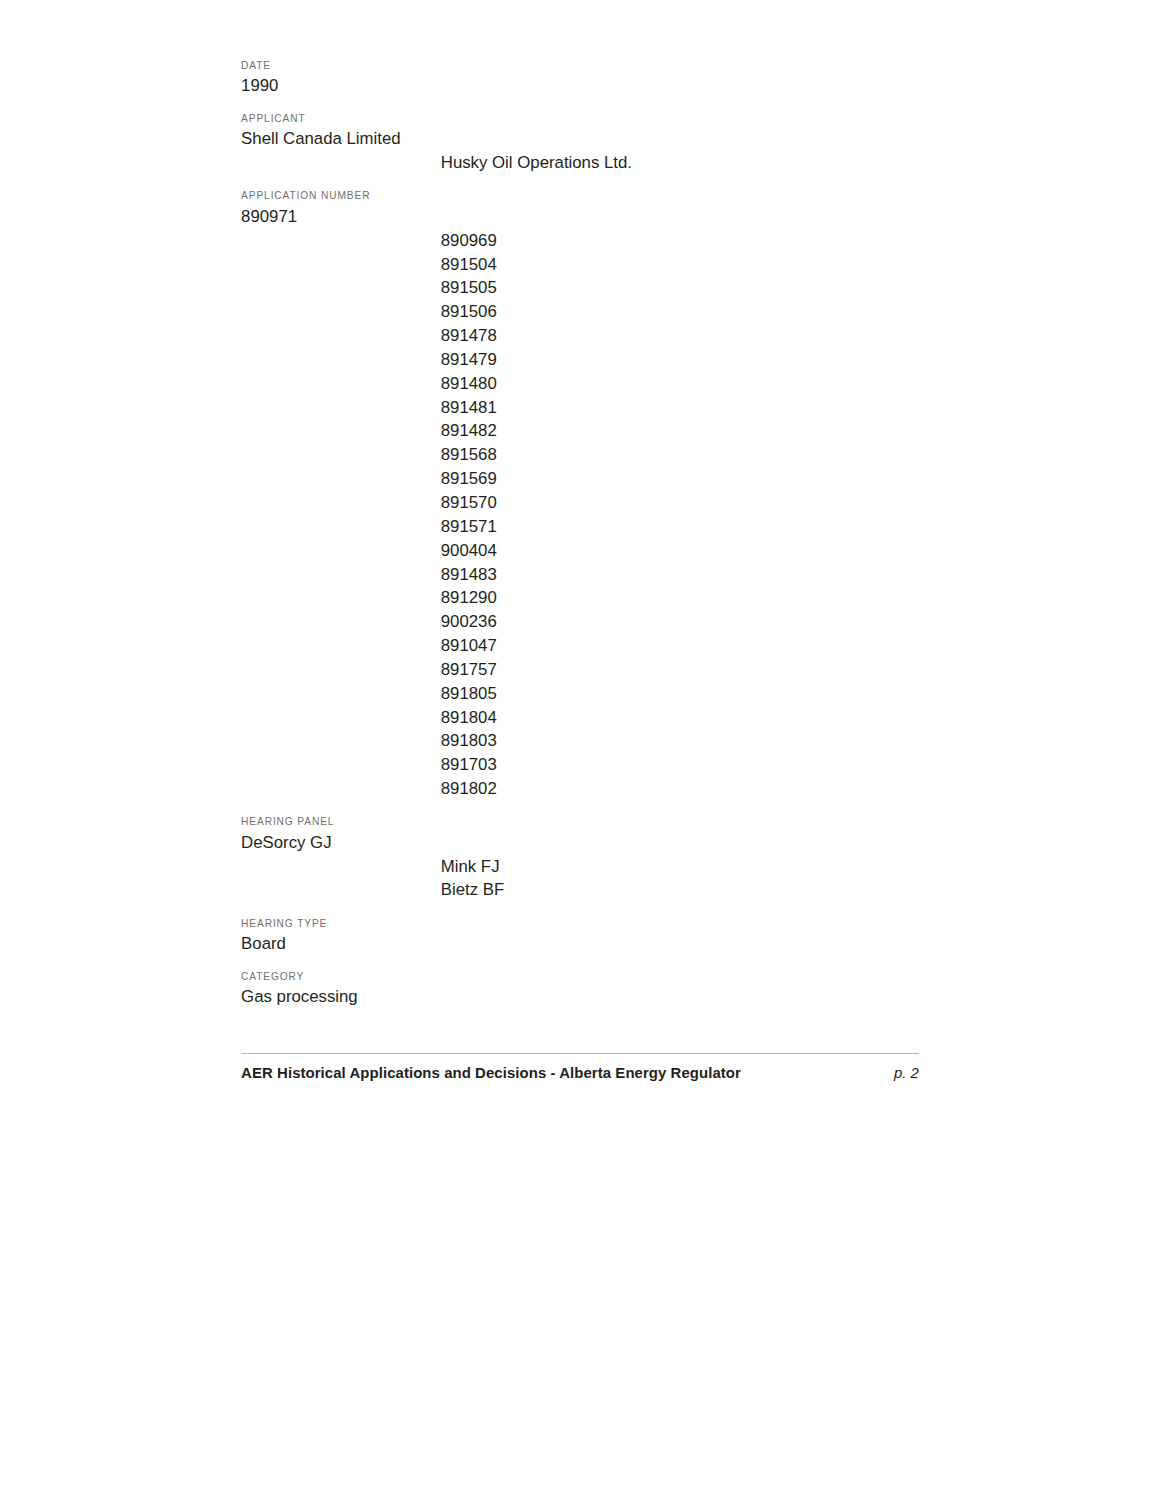Date
1990
Applicant
Shell Canada Limited
Husky Oil Operations Ltd.
Application Number
890971
890969
891504
891505
891506
891478
891479
891480
891481
891482
891568
891569
891570
891571
900404
891483
891290
900236
891047
891757
891805
891804
891803
891703
891802
Hearing Panel
DeSorcy GJ
Mink FJ
Bietz BF
Hearing Type
Board
Category
Gas processing
AER Historical Applications and Decisions - Alberta Energy Regulator
p. 2